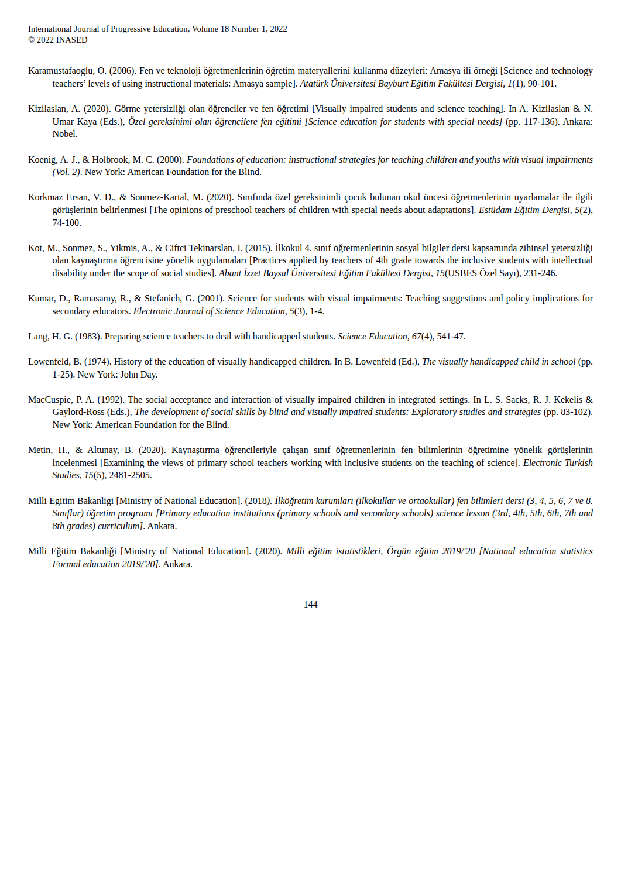International Journal of Progressive Education, Volume 18 Number 1, 2022
© 2022 INASED
Karamustafaoglu, O. (2006). Fen ve teknoloji öğretmenlerinin öğretim materyallerini kullanma düzeyleri: Amasya ili örneği [Science and technology teachers’ levels of using instructional materials: Amasya sample]. Atatürk Üniversitesi Bayburt Eğitim Fakültesi Dergisi, 1(1), 90-101.
Kizilaslan, A. (2020). Görme yetersizliği olan öğrenciler ve fen öğretimi [Visually impaired students and science teaching]. In A. Kizilaslan & N. Umar Kaya (Eds.), Özel gereksinimi olan öğrencilere fen eğitimi [Science education for students with special needs] (pp. 117-136). Ankara: Nobel.
Koenig, A. J., & Holbrook, M. C. (2000). Foundations of education: instructional strategies for teaching children and youths with visual impairments (Vol. 2). New York: American Foundation for the Blind.
Korkmaz Ersan, V. D., & Sonmez-Kartal, M. (2020). Sınıfında özel gereksinimli çocuk bulunan okul öncesi öğretmenlerinin uyarlamalar ile ilgili görüşlerinin belirlenmesi [The opinions of preschool teachers of children with special needs about adaptations]. Estüdam Eğitim Dergisi, 5(2), 74-100.
Kot, M., Sonmez, S., Yikmis, A., & Ciftci Tekinarslan, I. (2015). İlkokul 4. sınıf öğretmenlerinin sosyal bilgiler dersi kapsamında zihinsel yetersizliği olan kaynaştırma öğrencisine yönelik uygulamaları [Practices applied by teachers of 4th grade towards the inclusive students with intellectual disability under the scope of social studies]. Abant İzzet Baysal Üniversitesi Eğitim Fakültesi Dergisi, 15(USBES Özel Sayı), 231-246.
Kumar, D., Ramasamy, R., & Stefanich, G. (2001). Science for students with visual impairments: Teaching suggestions and policy implications for secondary educators. Electronic Journal of Science Education, 5(3), 1-4.
Lang, H. G. (1983). Preparing science teachers to deal with handicapped students. Science Education, 67(4), 541-47.
Lowenfeld, B. (1974). History of the education of visually handicapped children. In B. Lowenfeld (Ed.), The visually handicapped child in school (pp. 1-25). New York: John Day.
MacCuspie, P. A. (1992). The social acceptance and interaction of visually impaired children in integrated settings. In L. S. Sacks, R. J. Kekelis & Gaylord-Ross (Eds.), The development of social skills by blind and visually impaired students: Exploratory studies and strategies (pp. 83-102). New York: American Foundation for the Blind.
Metin, H., & Altunay, B. (2020). Kaynaştırma öğrencileriyle çalışan sınıf öğretmenlerinin fen bilimlerinin öğretimine yönelik görüşlerinin incelenmesi [Examining the views of primary school teachers working with inclusive students on the teaching of science]. Electronic Turkish Studies, 15(5), 2481-2505.
Milli Egitim Bakanligi [Ministry of National Education]. (2018). İlköğretim kurumları (ilkokullar ve ortaokullar) fen bilimleri dersi (3, 4, 5, 6, 7 ve 8. Sınıflar) öğretim programı [Primary education institutions (primary schools and secondary schools) science lesson (3rd, 4th, 5th, 6th, 7th and 8th grades) curriculum]. Ankara.
Milli Eğitim Bakanliği [Ministry of National Education]. (2020). Milli eğitim istatistikleri, Örgün eğitim 2019/'20 [National education statistics Formal education 2019/'20]. Ankara.
144